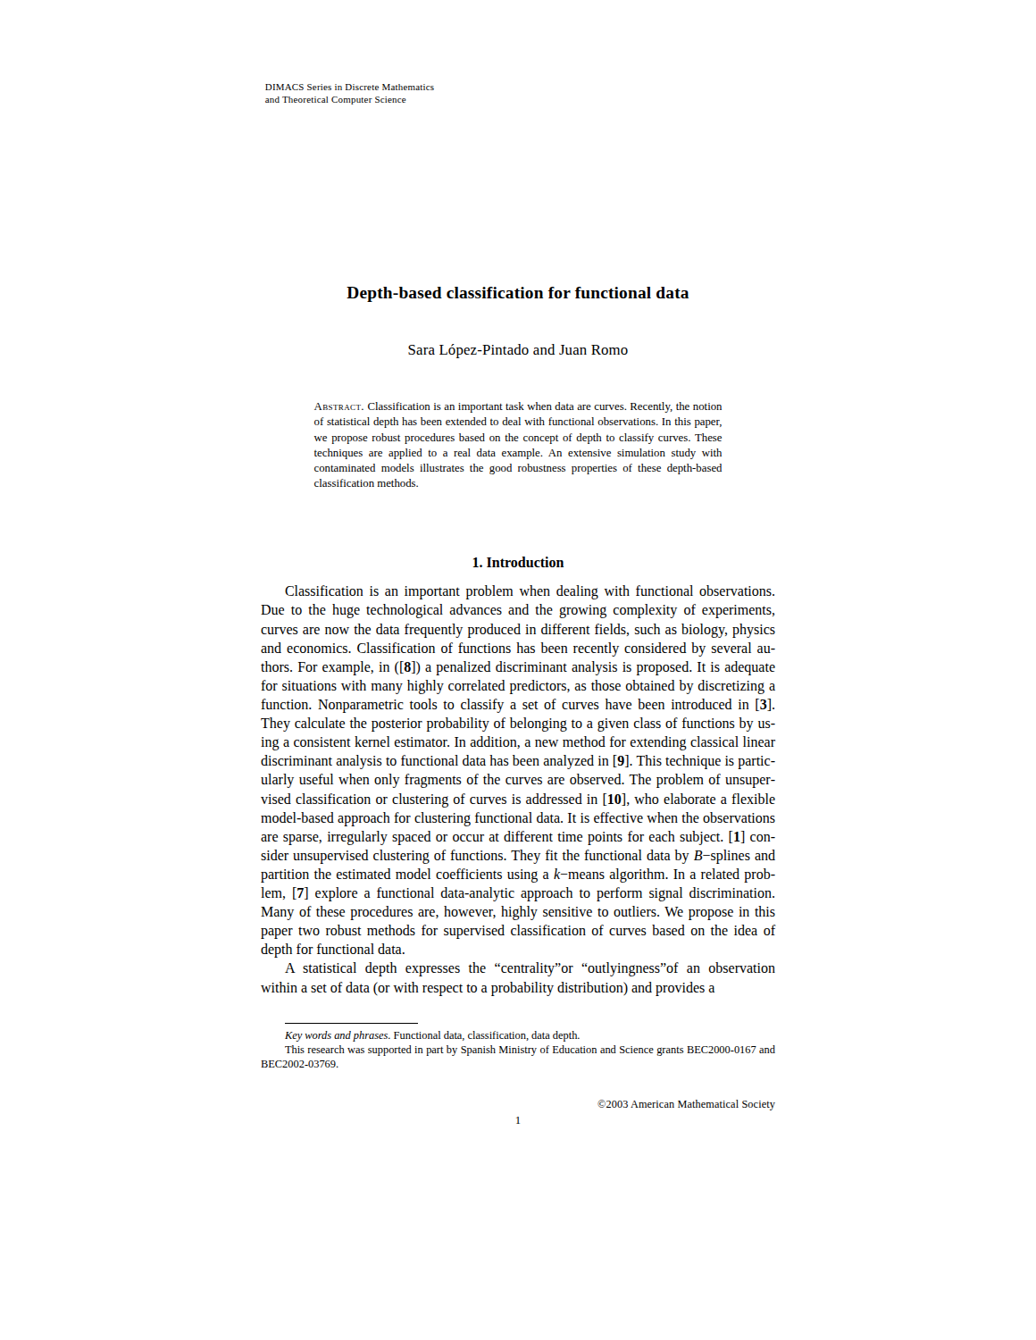DIMACS Series in Discrete Mathematics
and Theoretical Computer Science
Depth-based classification for functional data
Sara López-Pintado and Juan Romo
Abstract. Classification is an important task when data are curves. Recently, the notion of statistical depth has been extended to deal with functional observations. In this paper, we propose robust procedures based on the concept of depth to classify curves. These techniques are applied to a real data example. An extensive simulation study with contaminated models illustrates the good robustness properties of these depth-based classification methods.
1. Introduction
Classification is an important problem when dealing with functional observations. Due to the huge technological advances and the growing complexity of experiments, curves are now the data frequently produced in different fields, such as biology, physics and economics. Classification of functions has been recently considered by several authors. For example, in ([8]) a penalized discriminant analysis is proposed. It is adequate for situations with many highly correlated predictors, as those obtained by discretizing a function. Nonparametric tools to classify a set of curves have been introduced in [3]. They calculate the posterior probability of belonging to a given class of functions by using a consistent kernel estimator. In addition, a new method for extending classical linear discriminant analysis to functional data has been analyzed in [9]. This technique is particularly useful when only fragments of the curves are observed. The problem of unsupervised classification or clustering of curves is addressed in [10], who elaborate a flexible model-based approach for clustering functional data. It is effective when the observations are sparse, irregularly spaced or occur at different time points for each subject. [1] consider unsupervised clustering of functions. They fit the functional data by B−splines and partition the estimated model coefficients using a k−means algorithm. In a related problem, [7] explore a functional data-analytic approach to perform signal discrimination. Many of these procedures are, however, highly sensitive to outliers. We propose in this paper two robust methods for supervised classification of curves based on the idea of depth for functional data.
A statistical depth expresses the “centrality”or “outlyingness”of an observation within a set of data (or with respect to a probability distribution) and provides a
Key words and phrases. Functional data, classification, data depth.
This research was supported in part by Spanish Ministry of Education and Science grants BEC2000-0167 and BEC2002-03769.
©2003 American Mathematical Society
1